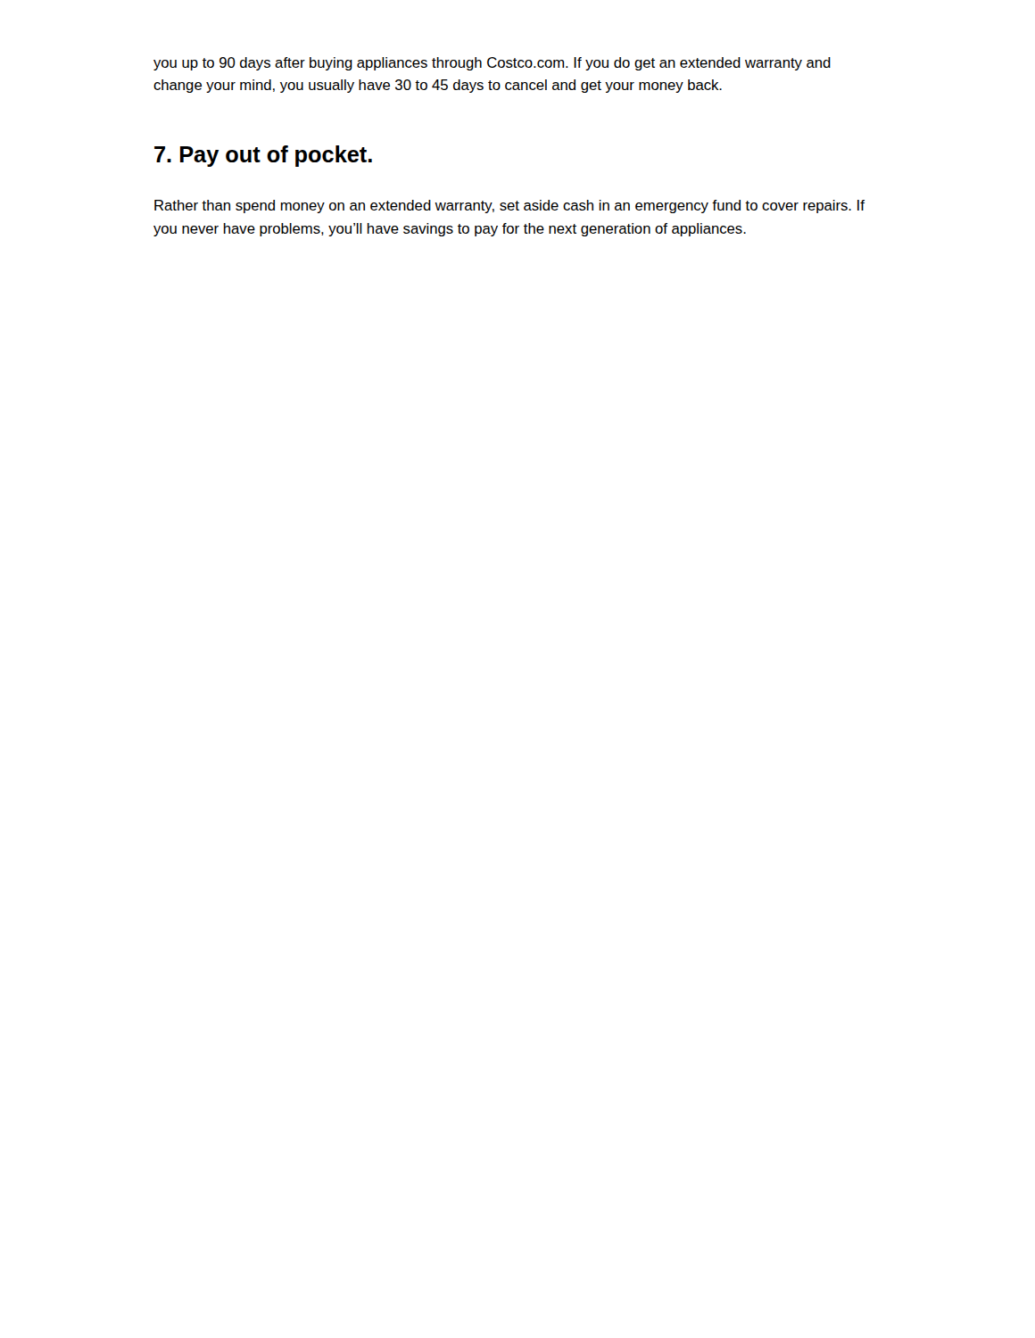you up to 90 days after buying appliances through Costco.com. If you do get an extended warranty and change your mind, you usually have 30 to 45 days to cancel and get your money back.
7. Pay out of pocket.
Rather than spend money on an extended warranty, set aside cash in an emergency fund to cover repairs. If you never have problems, you’ll have savings to pay for the next generation of appliances.